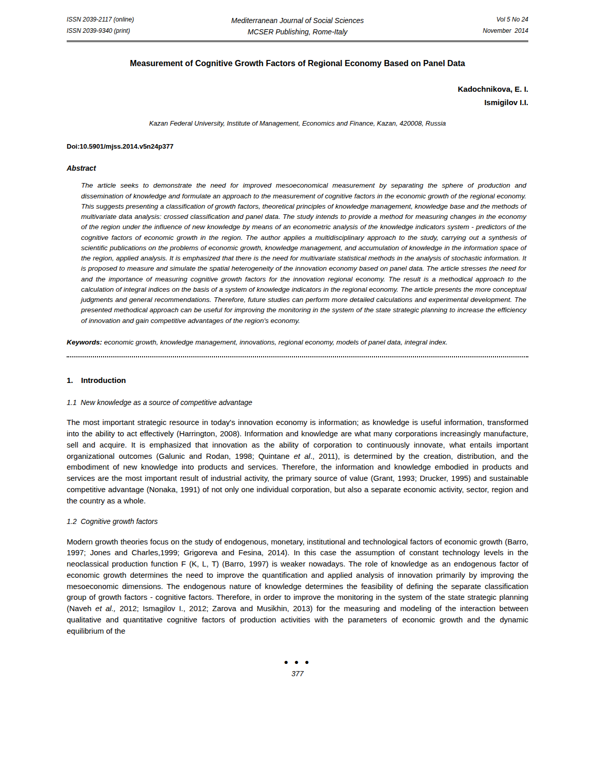| ISSN 2039-2117 (online) | Mediterranean Journal of Social Sciences | Vol 5 No 24 |
| ISSN 2039-9340 (print) | MCSER Publishing, Rome-Italy | November 2014 |
Measurement of Cognitive Growth Factors of Regional Economy Based on Panel Data
Kadochnikova, E. I.
Ismigilov I.I.
Kazan Federal University, Institute of Management, Economics and Finance, Kazan, 420008, Russia
Doi:10.5901/mjss.2014.v5n24p377
Abstract
The article seeks to demonstrate the need for improved mesoeconomical measurement by separating the sphere of production and dissemination of knowledge and formulate an approach to the measurement of cognitive factors in the economic growth of the regional economy. This suggests presenting a classification of growth factors, theoretical principles of knowledge management, knowledge base and the methods of multivariate data analysis: crossed classification and panel data. The study intends to provide a method for measuring changes in the economy of the region under the influence of new knowledge by means of an econometric analysis of the knowledge indicators system - predictors of the cognitive factors of economic growth in the region. The author applies a multidisciplinary approach to the study, carrying out a synthesis of scientific publications on the problems of economic growth, knowledge management, and accumulation of knowledge in the information space of the region, applied analysis. It is emphasized that there is the need for multivariate statistical methods in the analysis of stochastic information. It is proposed to measure and simulate the spatial heterogeneity of the innovation economy based on panel data. The article stresses the need for and the importance of measuring cognitive growth factors for the innovation regional economy. The result is a methodical approach to the calculation of integral indices on the basis of a system of knowledge indicators in the regional economy. The article presents the more conceptual judgments and general recommendations. Therefore, future studies can perform more detailed calculations and experimental development. The presented methodical approach can be useful for improving the monitoring in the system of the state strategic planning to increase the efficiency of innovation and gain competitive advantages of the region's economy.
Keywords: economic growth, knowledge management, innovations, regional economy, models of panel data, integral index.
1. Introduction
1.1 New knowledge as a source of competitive advantage
The most important strategic resource in today's innovation economy is information; as knowledge is useful information, transformed into the ability to act effectively (Harrington, 2008). Information and knowledge are what many corporations increasingly manufacture, sell and acquire. It is emphasized that innovation as the ability of corporation to continuously innovate, what entails important organizational outcomes (Galunic and Rodan, 1998; Quintane et al., 2011), is determined by the creation, distribution, and the embodiment of new knowledge into products and services. Therefore, the information and knowledge embodied in products and services are the most important result of industrial activity, the primary source of value (Grant, 1993; Drucker, 1995) and sustainable competitive advantage (Nonaka, 1991) of not only one individual corporation, but also a separate economic activity, sector, region and the country as a whole.
1.2 Cognitive growth factors
Modern growth theories focus on the study of endogenous, monetary, institutional and technological factors of economic growth (Barro, 1997; Jones and Charles,1999; Grigoreva and Fesina, 2014). In this case the assumption of constant technology levels in the neoclassical production function F (K, L, T) (Barro, 1997) is weaker nowadays. The role of knowledge as an endogenous factor of economic growth determines the need to improve the quantification and applied analysis of innovation primarily by improving the mesoeconomic dimensions. The endogenous nature of knowledge determines the feasibility of defining the separate classification group of growth factors - cognitive factors. Therefore, in order to improve the monitoring in the system of the state strategic planning (Naveh et al., 2012; Ismagilov I., 2012; Zarova and Musikhin, 2013) for the measuring and modeling of the interaction between qualitative and quantitative cognitive factors of production activities with the parameters of economic growth and the dynamic equilibrium of the
● ● ●
377